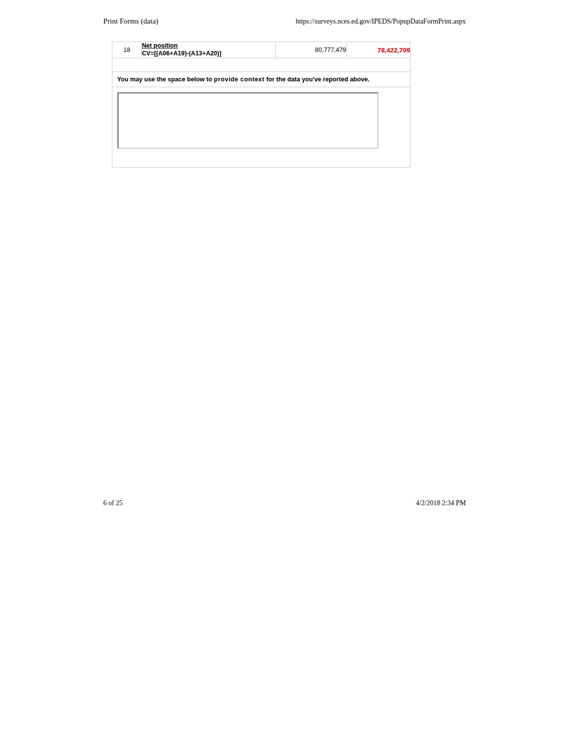Print Forms (data)
https://surveys.nces.ed.gov/IPEDS/PopupDataFormPrint.aspx
| 18 | Net position CV=[(A06+A19)-(A13+A20)] | 80,777,479 | 78,422,709 |
| You may use the space below to provide context for the data you've reported above. |
6 of 25
4/2/2018 2:34 PM